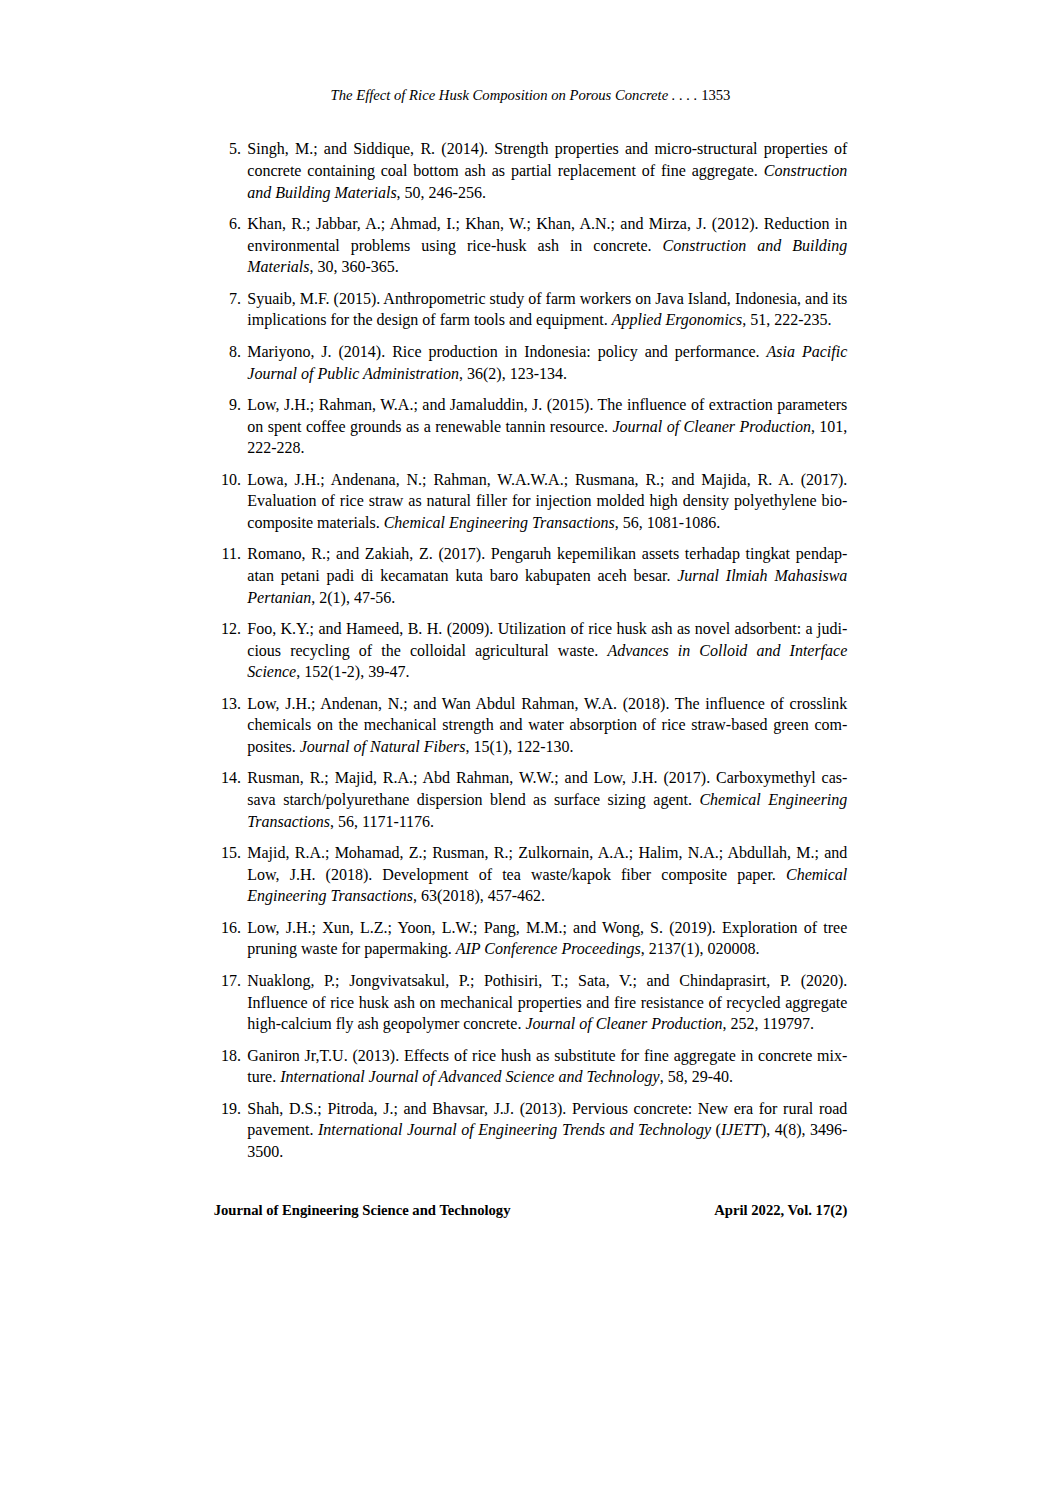The Effect of Rice Husk Composition on Porous Concrete . . . . 1353
5. Singh, M.; and Siddique, R. (2014). Strength properties and micro-structural properties of concrete containing coal bottom ash as partial replacement of fine aggregate. Construction and Building Materials, 50, 246-256.
6. Khan, R.; Jabbar, A.; Ahmad, I.; Khan, W.; Khan, A.N.; and Mirza, J. (2012). Reduction in environmental problems using rice-husk ash in concrete. Construction and Building Materials, 30, 360-365.
7. Syuaib, M.F. (2015). Anthropometric study of farm workers on Java Island, Indonesia, and its implications for the design of farm tools and equipment. Applied Ergonomics, 51, 222-235.
8. Mariyono, J. (2014). Rice production in Indonesia: policy and performance. Asia Pacific Journal of Public Administration, 36(2), 123-134.
9. Low, J.H.; Rahman, W.A.; and Jamaluddin, J. (2015). The influence of extraction parameters on spent coffee grounds as a renewable tannin resource. Journal of Cleaner Production, 101, 222-228.
10. Lowa, J.H.; Andenana, N.; Rahman, W.A.W.A.; Rusmana, R.; and Majida, R. A. (2017). Evaluation of rice straw as natural filler for injection molded high density polyethylene bio-composite materials. Chemical Engineering Transactions, 56, 1081-1086.
11. Romano, R.; and Zakiah, Z. (2017). Pengaruh kepemilikan assets terhadap tingkat pendapatan petani padi di kecamatan kuta baro kabupaten aceh besar. Jurnal Ilmiah Mahasiswa Pertanian, 2(1), 47-56.
12. Foo, K.Y.; and Hameed, B. H. (2009). Utilization of rice husk ash as novel adsorbent: a judicious recycling of the colloidal agricultural waste. Advances in Colloid and Interface Science, 152(1-2), 39-47.
13. Low, J.H.; Andenan, N.; and Wan Abdul Rahman, W.A. (2018). The influence of crosslink chemicals on the mechanical strength and water absorption of rice straw-based green composites. Journal of Natural Fibers, 15(1), 122-130.
14. Rusman, R.; Majid, R.A.; Abd Rahman, W.W.; and Low, J.H. (2017). Carboxymethyl cassava starch/polyurethane dispersion blend as surface sizing agent. Chemical Engineering Transactions, 56, 1171-1176.
15. Majid, R.A.; Mohamad, Z.; Rusman, R.; Zulkornain, A.A.; Halim, N.A.; Abdullah, M.; and Low, J.H. (2018). Development of tea waste/kapok fiber composite paper. Chemical Engineering Transactions, 63(2018), 457-462.
16. Low, J.H.; Xun, L.Z.; Yoon, L.W.; Pang, M.M.; and Wong, S. (2019). Exploration of tree pruning waste for papermaking. AIP Conference Proceedings, 2137(1), 020008.
17. Nuaklong, P.; Jongvivatsakul, P.; Pothisiri, T.; Sata, V.; and Chindaprasirt, P. (2020). Influence of rice husk ash on mechanical properties and fire resistance of recycled aggregate high-calcium fly ash geopolymer concrete. Journal of Cleaner Production, 252, 119797.
18. Ganiron Jr,T.U. (2013). Effects of rice hush as substitute for fine aggregate in concrete mixture. International Journal of Advanced Science and Technology, 58, 29-40.
19. Shah, D.S.; Pitroda, J.; and Bhavsar, J.J. (2013). Pervious concrete: New era for rural road pavement. International Journal of Engineering Trends and Technology (IJETT), 4(8), 3496-3500.
Journal of Engineering Science and Technology April 2022, Vol. 17(2)